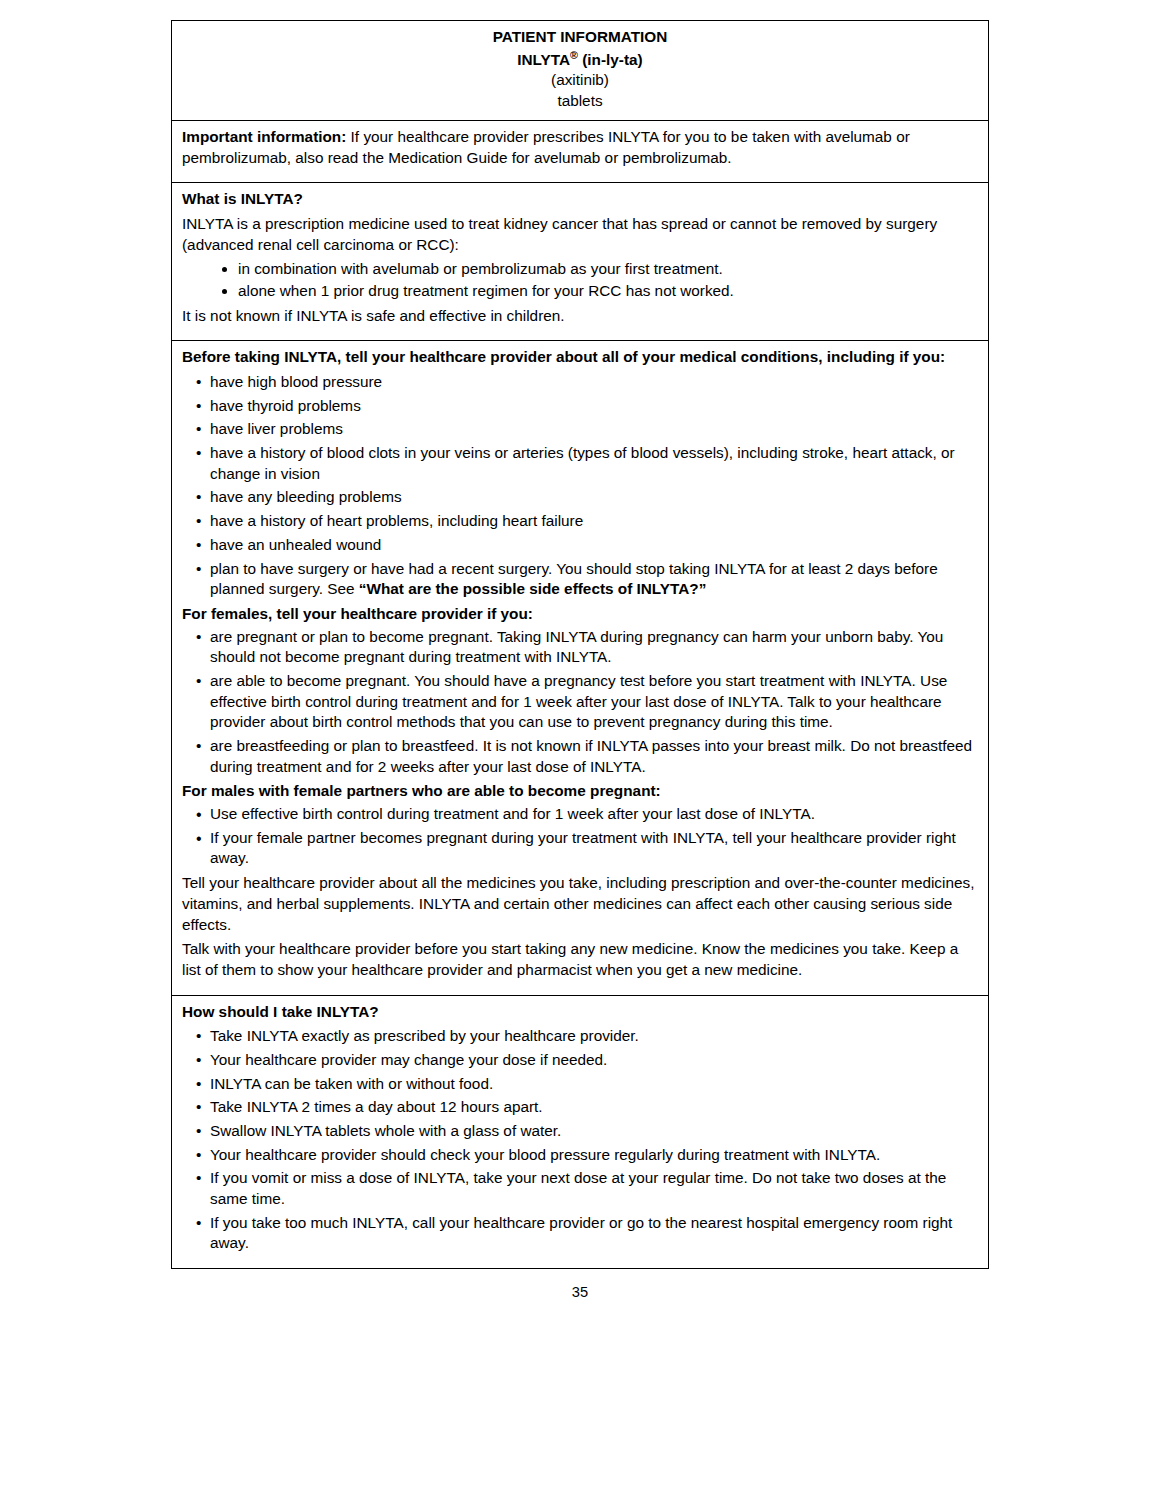PATIENT INFORMATION INLYTA® (in-ly-ta) (axitinib) tablets
Important information: If your healthcare provider prescribes INLYTA for you to be taken with avelumab or pembrolizumab, also read the Medication Guide for avelumab or pembrolizumab.
What is INLYTA?
INLYTA is a prescription medicine used to treat kidney cancer that has spread or cannot be removed by surgery (advanced renal cell carcinoma or RCC):
in combination with avelumab or pembrolizumab as your first treatment.
alone when 1 prior drug treatment regimen for your RCC has not worked.
It is not known if INLYTA is safe and effective in children.
Before taking INLYTA, tell your healthcare provider about all of your medical conditions, including if you:
have high blood pressure
have thyroid problems
have liver problems
have a history of blood clots in your veins or arteries (types of blood vessels), including stroke, heart attack, or change in vision
have any bleeding problems
have a history of heart problems, including heart failure
have an unhealed wound
plan to have surgery or have had a recent surgery. You should stop taking INLYTA for at least 2 days before planned surgery. See “What are the possible side effects of INLYTA?”
For females, tell your healthcare provider if you:
are pregnant or plan to become pregnant. Taking INLYTA during pregnancy can harm your unborn baby. You should not become pregnant during treatment with INLYTA.
are able to become pregnant. You should have a pregnancy test before you start treatment with INLYTA. Use effective birth control during treatment and for 1 week after your last dose of INLYTA. Talk to your healthcare provider about birth control methods that you can use to prevent pregnancy during this time.
are breastfeeding or plan to breastfeed. It is not known if INLYTA passes into your breast milk. Do not breastfeed during treatment and for 2 weeks after your last dose of INLYTA.
For males with female partners who are able to become pregnant:
Use effective birth control during treatment and for 1 week after your last dose of INLYTA.
If your female partner becomes pregnant during your treatment with INLYTA, tell your healthcare provider right away.
Tell your healthcare provider about all the medicines you take, including prescription and over-the-counter medicines, vitamins, and herbal supplements. INLYTA and certain other medicines can affect each other causing serious side effects.
Talk with your healthcare provider before you start taking any new medicine. Know the medicines you take. Keep a list of them to show your healthcare provider and pharmacist when you get a new medicine.
How should I take INLYTA?
Take INLYTA exactly as prescribed by your healthcare provider.
Your healthcare provider may change your dose if needed.
INLYTA can be taken with or without food.
Take INLYTA 2 times a day about 12 hours apart.
Swallow INLYTA tablets whole with a glass of water.
Your healthcare provider should check your blood pressure regularly during treatment with INLYTA.
If you vomit or miss a dose of INLYTA, take your next dose at your regular time. Do not take two doses at the same time.
If you take too much INLYTA, call your healthcare provider or go to the nearest hospital emergency room right away.
35